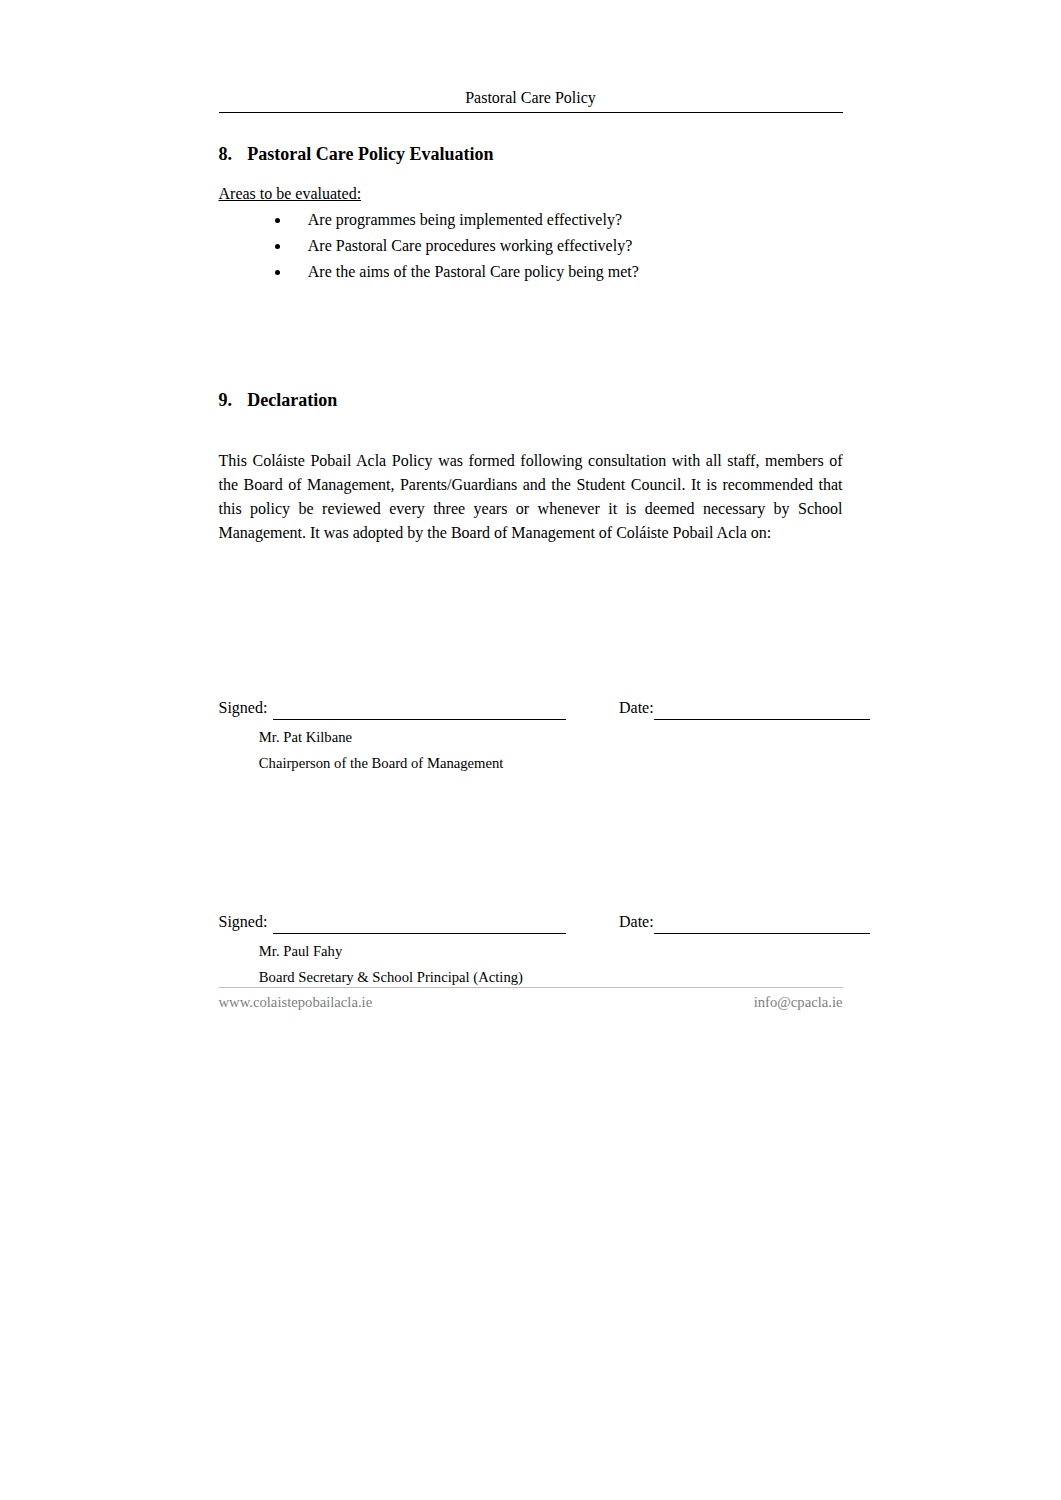Pastoral Care Policy
8. Pastoral Care Policy Evaluation
Areas to be evaluated:
Are programmes being implemented effectively?
Are Pastoral Care procedures working effectively?
Are the aims of the Pastoral Care policy being met?
9. Declaration
This Coláiste Pobail Acla Policy was formed following consultation with all staff, members of the Board of Management, Parents/Guardians and the Student Council. It is recommended that this policy be reviewed every three years or whenever it is deemed necessary by School Management. It was adopted by the Board of Management of Coláiste Pobail Acla on:
Signed:
Date:
Mr. Pat Kilbane
Chairperson of the Board of Management
Signed:
Date:
Mr. Paul Fahy
Board Secretary & School Principal (Acting)
www.colaistepobailacla.ie info@cpacla.ie